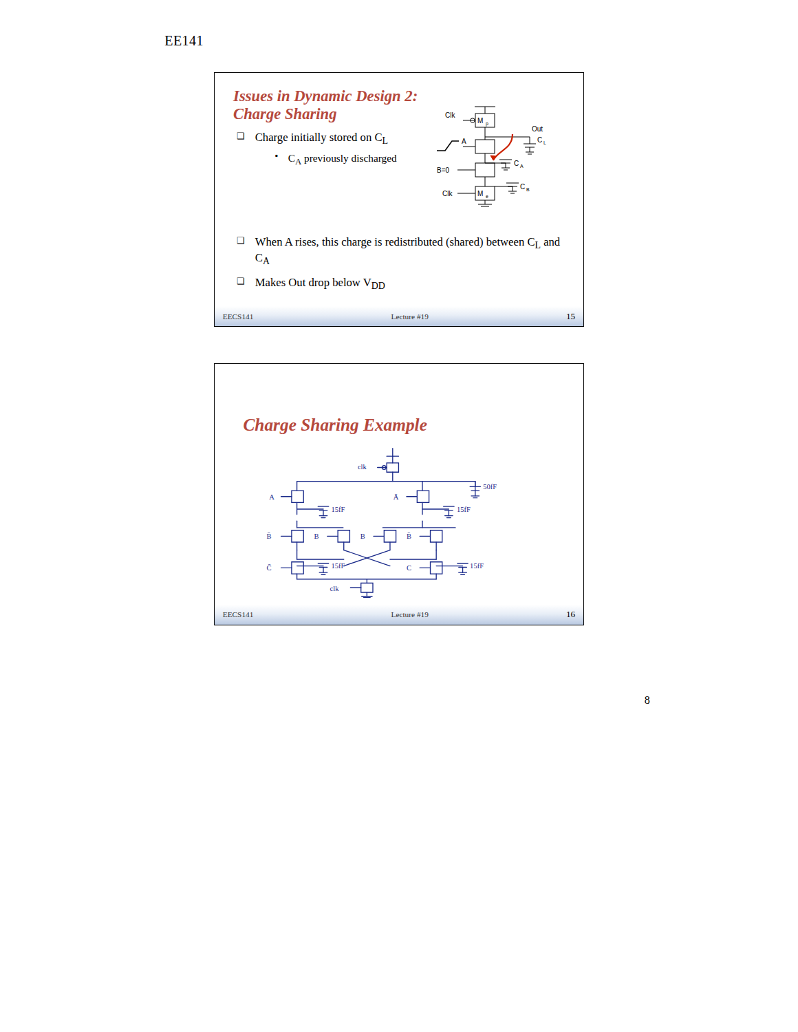EE141
Issues in Dynamic Design 2:
Charge Sharing
Clk M p Out C L A B=0 C A Clk M e C B
Charge initially stored on CL
CA previously discharged
When A rises, this charge is redistributed (shared) between CL and CA
Makes Out drop below VDD
EECS141 Lecture #19 15
Charge Sharing Example
clk A Ā 15fF 15fF 50fF B̄ B B B̄ C̄ C 15fF 15fF clk
EECS141 Lecture #19 16
8